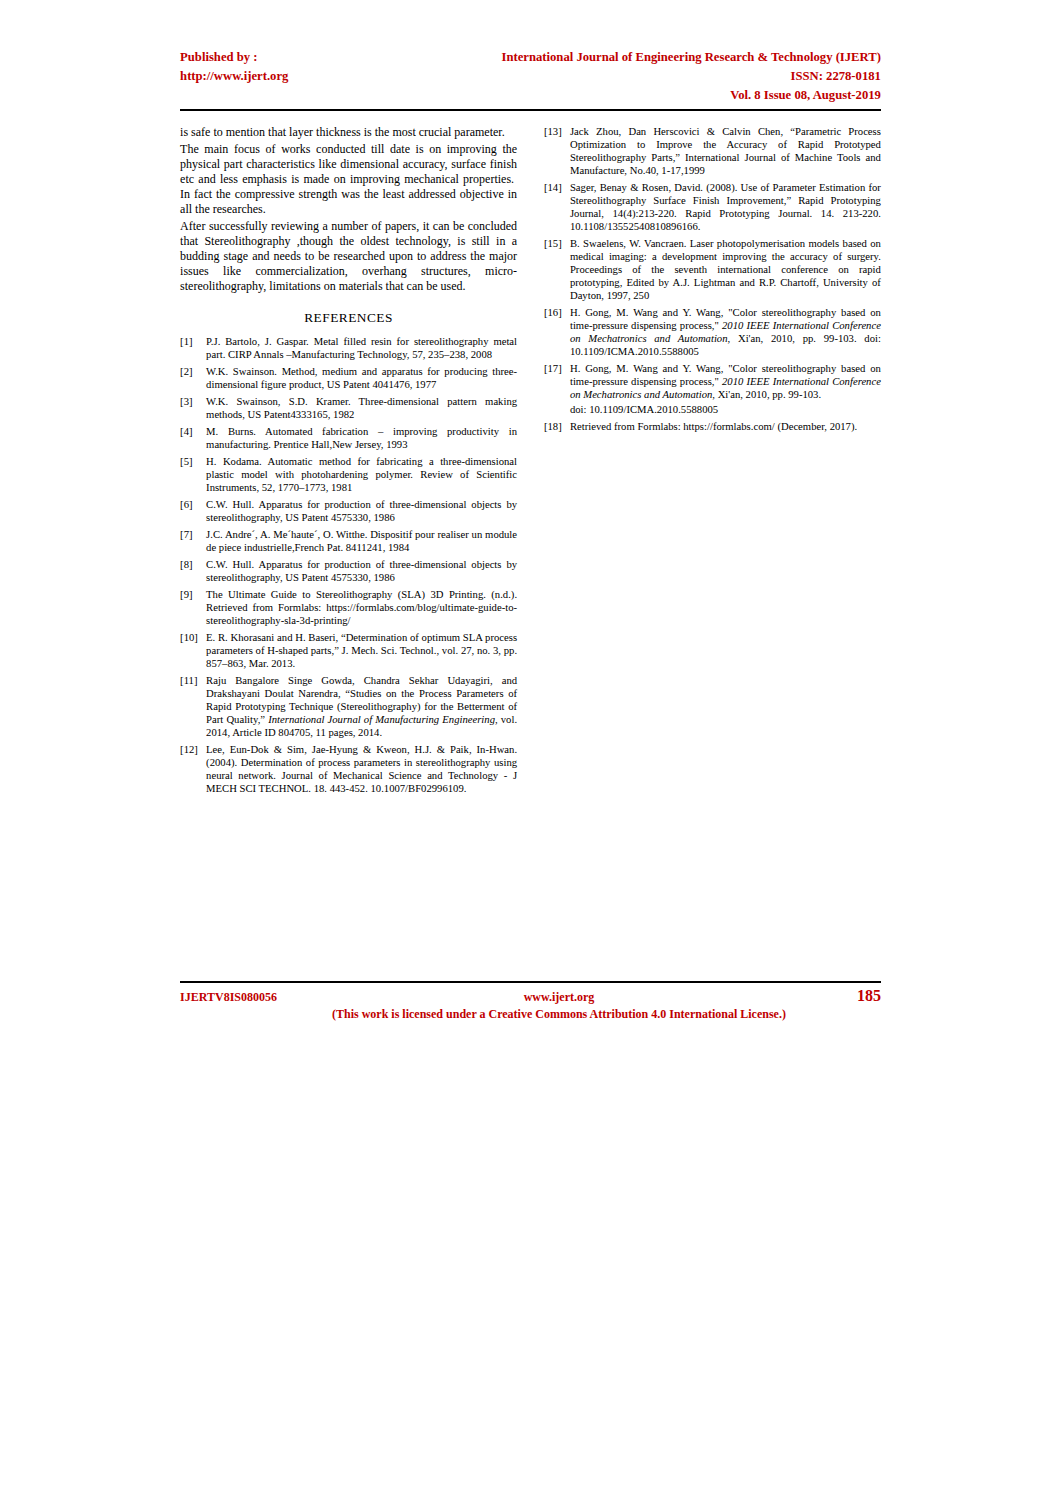Published by :
http://www.ijert.org
International Journal of Engineering Research & Technology (IJERT)
ISSN: 2278-0181
Vol. 8 Issue 08, August-2019
is safe to mention that layer thickness is the most crucial parameter.
The main focus of works conducted till date is on improving the physical part characteristics like dimensional accuracy, surface finish etc and less emphasis is made on improving mechanical properties. In fact the compressive strength was the least addressed objective in all the researches.
After successfully reviewing a number of papers, it can be concluded that Stereolithography ,though the oldest technology, is still in a budding stage and needs to be researched upon to address the major issues like commercialization, overhang structures, micro-stereolithography, limitations on materials that can be used.
REFERENCES
P.J. Bartolo, J. Gaspar. Metal filled resin for stereolithography metal part. CIRP Annals –Manufacturing Technology, 57, 235–238, 2008
W.K. Swainson. Method, medium and apparatus for producing three-dimensional figure product, US Patent 4041476, 1977
W.K. Swainson, S.D. Kramer. Three-dimensional pattern making methods, US Patent4333165, 1982
M. Burns. Automated fabrication – improving productivity in manufacturing. Prentice Hall,New Jersey, 1993
H. Kodama. Automatic method for fabricating a three-dimensional plastic model with photohardening polymer. Review of Scientific Instruments, 52, 1770–1773, 1981
C.W. Hull. Apparatus for production of three-dimensional objects by stereolithography, US Patent 4575330, 1986
J.C. Andre´, A. Me´haute´, O. Witthe. Dispositif pour realiser un module de piece industrielle,French Pat. 8411241, 1984
C.W. Hull. Apparatus for production of three-dimensional objects by stereolithography, US Patent 4575330, 1986
The Ultimate Guide to Stereolithography (SLA) 3D Printing. (n.d.). Retrieved from Formlabs: https://formlabs.com/blog/ultimate-guide-to-stereolithography-sla-3d-printing/
E. R. Khorasani and H. Baseri, “Determination of optimum SLA process parameters of H-shaped parts,” J. Mech. Sci. Technol., vol. 27, no. 3, pp. 857–863, Mar. 2013.
Raju Bangalore Singe Gowda, Chandra Sekhar Udayagiri, and Drakshayani Doulat Narendra, “Studies on the Process Parameters of Rapid Prototyping Technique (Stereolithography) for the Betterment of Part Quality,” International Journal of Manufacturing Engineering, vol. 2014, Article ID 804705, 11 pages, 2014.
Lee, Eun-Dok & Sim, Jae-Hyung & Kweon, H.J. & Paik, In-Hwan. (2004). Determination of process parameters in stereolithography using neural network. Journal of Mechanical Science and Technology - J MECH SCI TECHNOL. 18. 443-452. 10.1007/BF02996109.
Jack Zhou, Dan Herscovici & Calvin Chen, “Parametric Process Optimization to Improve the Accuracy of Rapid Prototyped Stereolithography Parts,” International Journal of Machine Tools and Manufacture, No.40, 1-17,1999
Sager, Benay & Rosen, David. (2008). Use of Parameter Estimation for Stereolithography Surface Finish Improvement,” Rapid Prototyping Journal, 14(4):213-220. Rapid Prototyping Journal. 14. 213-220. 10.1108/13552540810896166.
B. Swaelens, W. Vancraen. Laser photopolymerisation models based on medical imaging: a development improving the accuracy of surgery. Proceedings of the seventh international conference on rapid prototyping, Edited by A.J. Lightman and R.P. Chartoff, University of Dayton, 1997, 250
H. Gong, M. Wang and Y. Wang, "Color stereolithography based on time-pressure dispensing process," 2010 IEEE International Conference on Mechatronics and Automation, Xi'an, 2010, pp. 99-103. doi: 10.1109/ICMA.2010.5588005
H. Gong, M. Wang and Y. Wang, "Color stereolithography based on time-pressure dispensing process," 2010 IEEE International Conference on Mechatronics and Automation, Xi'an, 2010, pp. 99-103. doi: 10.1109/ICMA.2010.5588005
Retrieved from Formlabs: https://formlabs.com/ (December, 2017).
IJERTV8IS080056
www.ijert.org (This work is licensed under a Creative Commons Attribution 4.0 International License.)
185